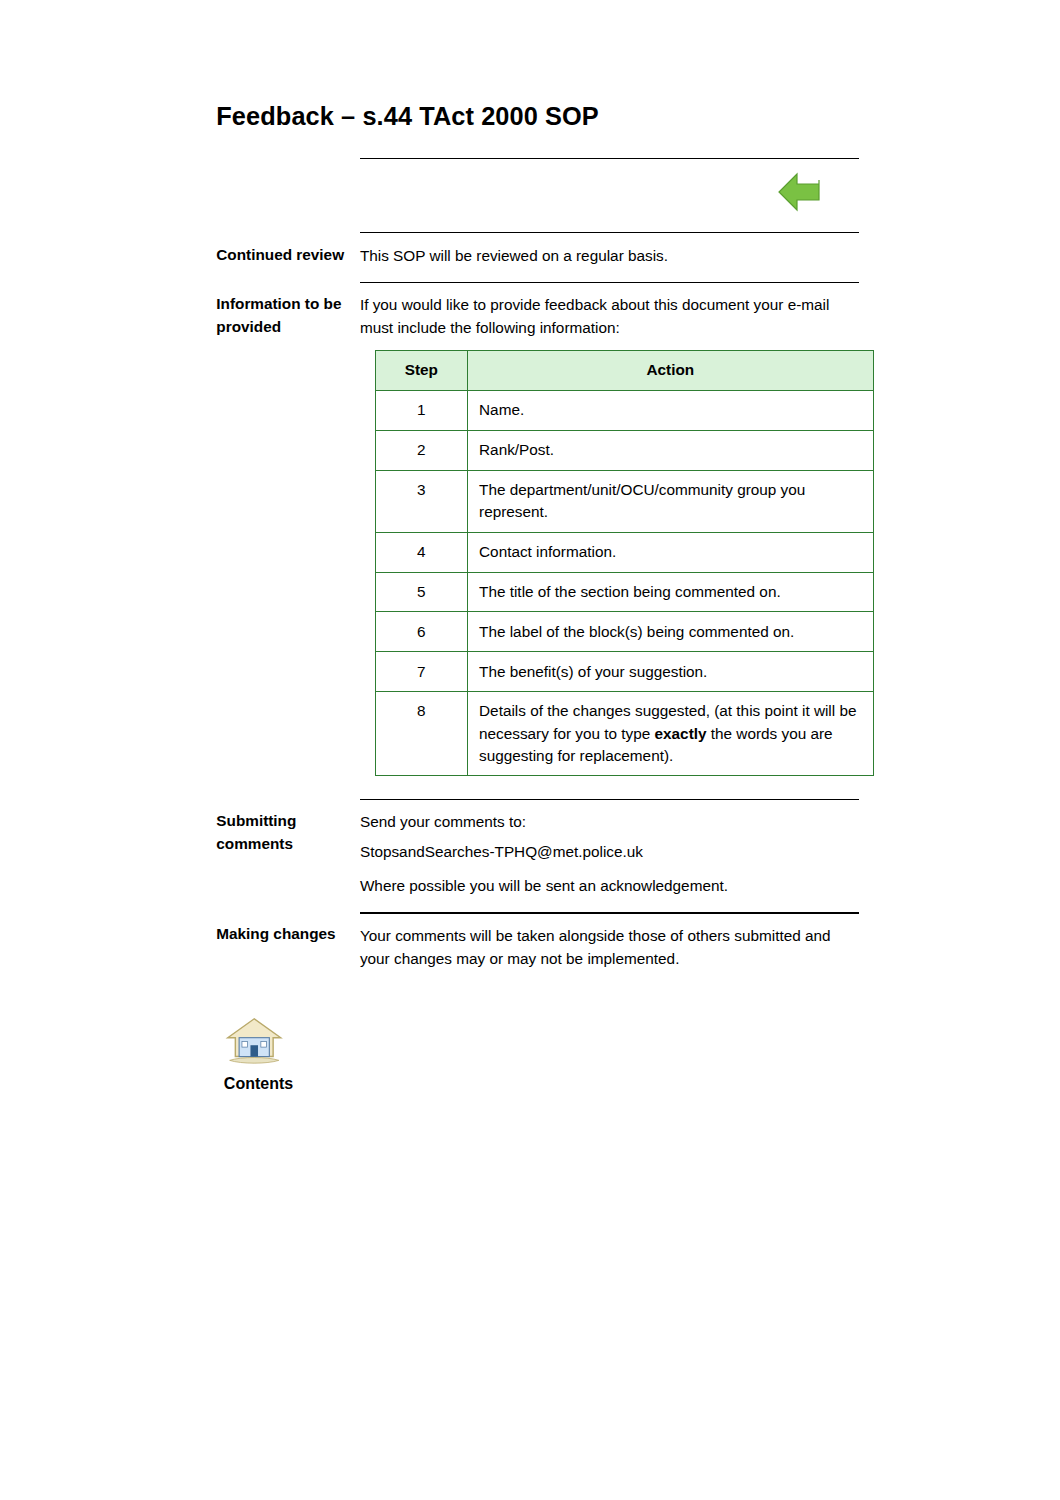Feedback – s.44 TAct 2000 SOP
Continued review
This SOP will be reviewed on a regular basis.
Information to be provided
If you would like to provide feedback about this document your e-mail must include the following information:
| Step | Action |
| --- | --- |
| 1 | Name. |
| 2 | Rank/Post. |
| 3 | The department/unit/OCU/community group you represent. |
| 4 | Contact information. |
| 5 | The title of the section being commented on. |
| 6 | The label of the block(s) being commented on. |
| 7 | The benefit(s) of your suggestion. |
| 8 | Details of the changes suggested, (at this point it will be necessary for you to type exactly the words you are suggesting for replacement). |
Submitting comments
Send your comments to:
StopsandSearches-TPHQ@met.police.uk
Where possible you will be sent an acknowledgement.
Making changes
Your comments will be taken alongside those of others submitted and your changes may or may not be implemented.
Contents